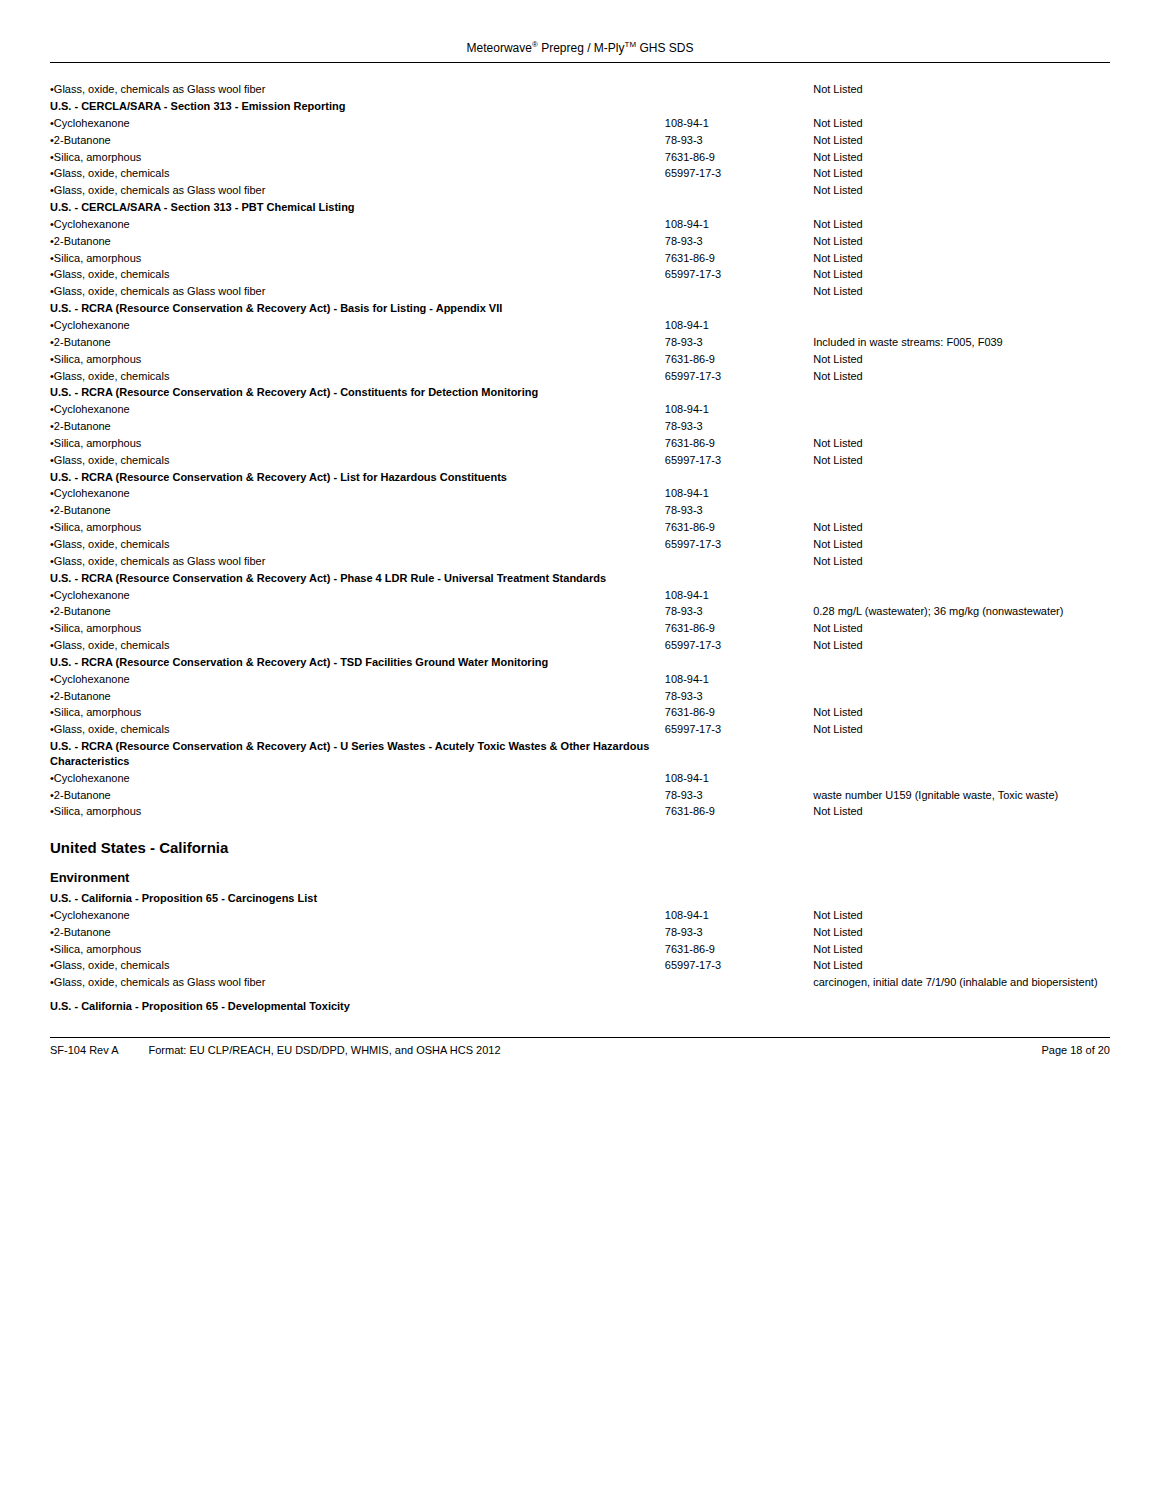Meteorwave® Prepreg / M-PlyTM GHS SDS
| •Glass, oxide, chemicals as Glass wool fiber | | Not Listed |
| U.S. - CERCLA/SARA - Section 313 - Emission Reporting |
| •Cyclohexanone | 108-94-1 | Not Listed |
| •2-Butanone | 78-93-3 | Not Listed |
| •Silica, amorphous | 7631-86-9 | Not Listed |
| •Glass, oxide, chemicals | 65997-17-3 | Not Listed |
| •Glass, oxide, chemicals as Glass wool fiber | | Not Listed |
| U.S. - CERCLA/SARA - Section 313 - PBT Chemical Listing |
| •Cyclohexanone | 108-94-1 | Not Listed |
| •2-Butanone | 78-93-3 | Not Listed |
| •Silica, amorphous | 7631-86-9 | Not Listed |
| •Glass, oxide, chemicals | 65997-17-3 | Not Listed |
| •Glass, oxide, chemicals as Glass wool fiber | | Not Listed |
| U.S. - RCRA (Resource Conservation & Recovery Act) - Basis for Listing - Appendix VII |
| •Cyclohexanone | 108-94-1 | |
| •2-Butanone | 78-93-3 | Included in waste streams: F005, F039 |
| •Silica, amorphous | 7631-86-9 | Not Listed |
| •Glass, oxide, chemicals | 65997-17-3 | Not Listed |
| U.S. - RCRA (Resource Conservation & Recovery Act) - Constituents for Detection Monitoring |
| •Cyclohexanone | 108-94-1 | |
| •2-Butanone | 78-93-3 | |
| •Silica, amorphous | 7631-86-9 | Not Listed |
| •Glass, oxide, chemicals | 65997-17-3 | Not Listed |
| U.S. - RCRA (Resource Conservation & Recovery Act) - List for Hazardous Constituents |
| •Cyclohexanone | 108-94-1 | |
| •2-Butanone | 78-93-3 | |
| •Silica, amorphous | 7631-86-9 | Not Listed |
| •Glass, oxide, chemicals | 65997-17-3 | Not Listed |
| •Glass, oxide, chemicals as Glass wool fiber | | Not Listed |
| U.S. - RCRA (Resource Conservation & Recovery Act) - Phase 4 LDR Rule - Universal Treatment Standards |
| •Cyclohexanone | 108-94-1 | |
| •2-Butanone | 78-93-3 | 0.28 mg/L (wastewater); 36 mg/kg (nonwastewater) |
| •Silica, amorphous | 7631-86-9 | Not Listed |
| •Glass, oxide, chemicals | 65997-17-3 | Not Listed |
| U.S. - RCRA (Resource Conservation & Recovery Act) - TSD Facilities Ground Water Monitoring |
| •Cyclohexanone | 108-94-1 | |
| •2-Butanone | 78-93-3 | |
| •Silica, amorphous | 7631-86-9 | Not Listed |
| •Glass, oxide, chemicals | 65997-17-3 | Not Listed |
| U.S. - RCRA (Resource Conservation & Recovery Act) - U Series Wastes - Acutely Toxic Wastes & Other Hazardous Characteristics |
| •Cyclohexanone | 108-94-1 | |
| •2-Butanone | 78-93-3 | waste number U159 (Ignitable waste, Toxic waste) |
| •Silica, amorphous | 7631-86-9 | Not Listed |
United States - California
Environment
| U.S. - California - Proposition 65 - Carcinogens List |
| •Cyclohexanone | 108-94-1 | Not Listed |
| •2-Butanone | 78-93-3 | Not Listed |
| •Silica, amorphous | 7631-86-9 | Not Listed |
| •Glass, oxide, chemicals | 65997-17-3 | Not Listed |
| •Glass, oxide, chemicals as Glass wool fiber | | carcinogen, initial date 7/1/90 (inhalable and biopersistent) |
| U.S. - California - Proposition 65 - Developmental Toxicity |
SF-104 Rev A
Format: EU CLP/REACH, EU DSD/DPD, WHMIS, and OSHA HCS 2012
Page 18 of 20